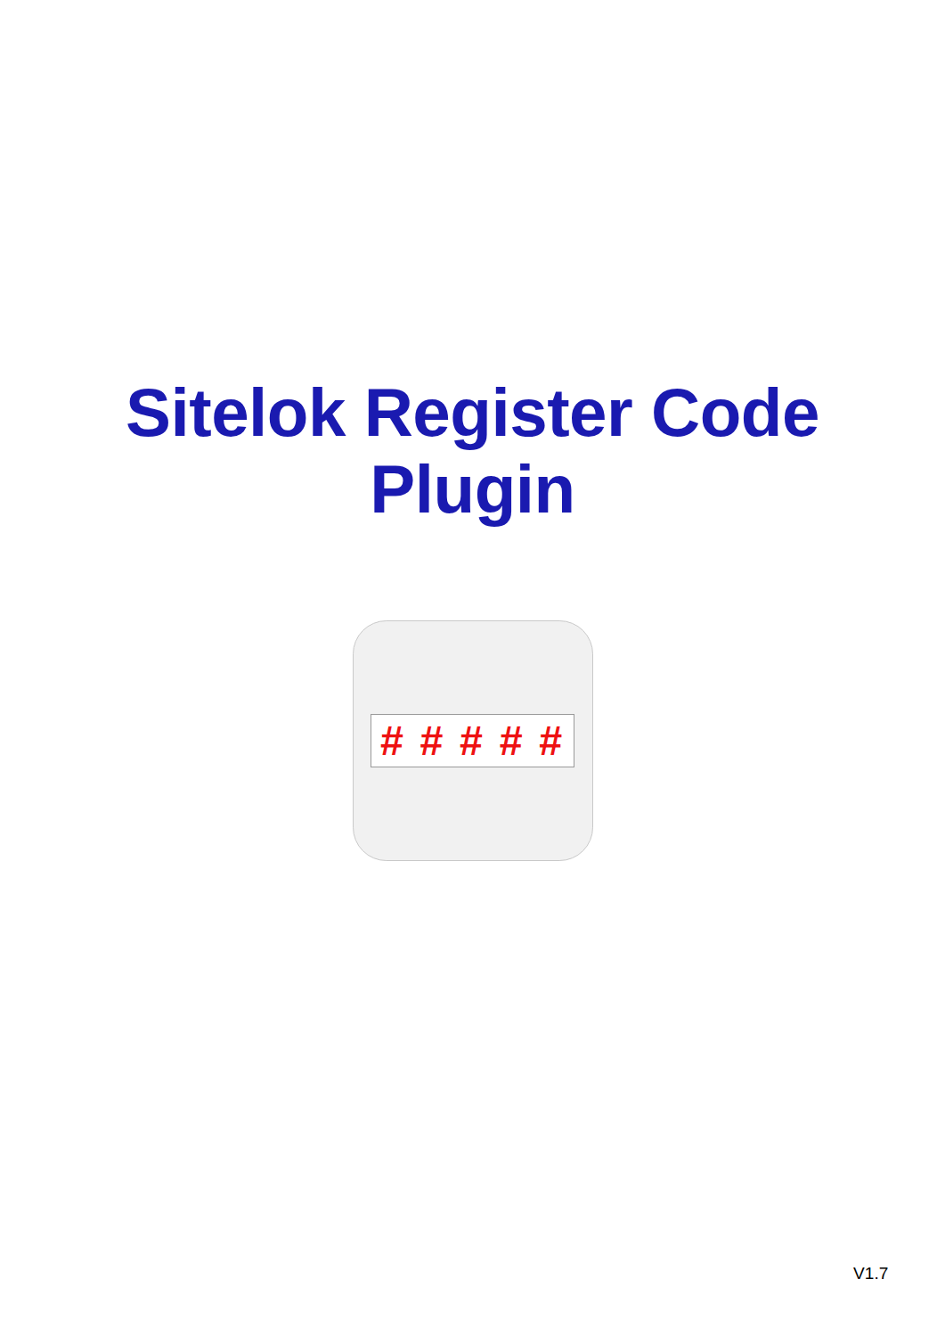Sitelok Register Code Plugin
# # # # #
V1.7